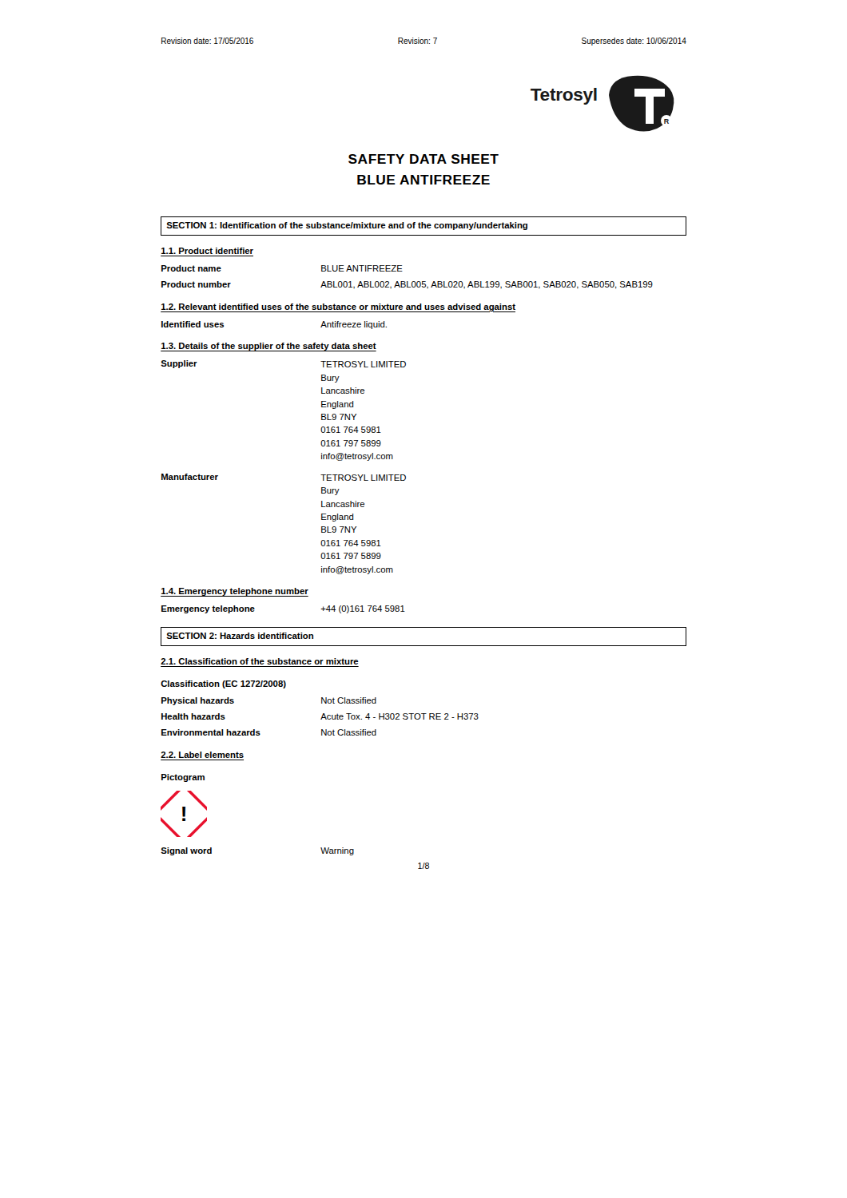Revision date: 17/05/2016 Revision: 7 Supersedes date: 10/06/2014
Tetrosyl
R
SAFETY DATA SHEET
BLUE ANTIFREEZE
SECTION 1: Identification of the substance/mixture and of the company/undertaking
1.1. Product identifier
Product name
BLUE ANTIFREEZE
Product number
ABL001, ABL002, ABL005, ABL020, ABL199, SAB001, SAB020, SAB050, SAB199
1.2. Relevant identified uses of the substance or mixture and uses advised against
Identified uses
Antifreeze liquid.
1.3. Details of the supplier of the safety data sheet
Supplier
TETROSYL LIMITED
Bury
Lancashire
England
BL9 7NY
0161 764 5981
0161 797 5899
info@tetrosyl.com
Manufacturer
TETROSYL LIMITED
Bury
Lancashire
England
BL9 7NY
0161 764 5981
0161 797 5899
info@tetrosyl.com
1.4. Emergency telephone number
Emergency telephone
+44 (0)161 764 5981
SECTION 2: Hazards identification
2.1. Classification of the substance or mixture
Classification (EC 1272/2008)
Physical hazards
Not Classified
Health hazards
Acute Tox. 4 - H302 STOT RE 2 - H373
Environmental hazards
Not Classified
2.2. Label elements
Pictogram
!
Signal word
Warning
1/8